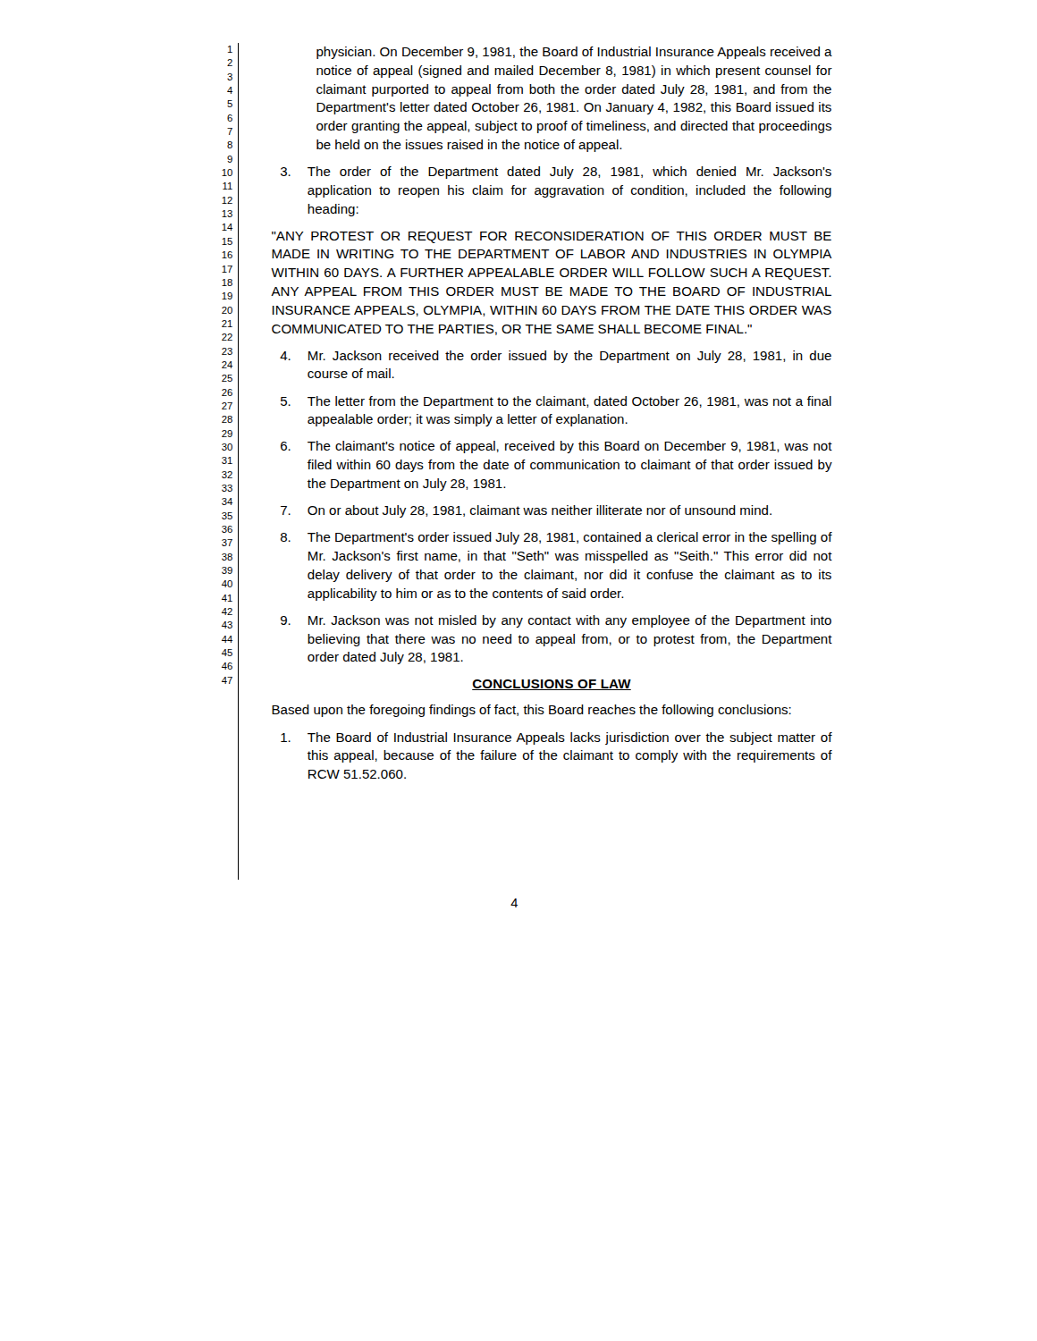1
2
3
4
5
6
7
8
9
10
11
12
13
14
15
16
17
18
19
20
21
22
23
24
25
26
27
28
29
30
31
32
33
34
35
36
37
38
39
40
41
42
43
44
45
46
47
physician. On December 9, 1981, the Board of Industrial Insurance Appeals received a notice of appeal (signed and mailed December 8, 1981) in which present counsel for claimant purported to appeal from both the order dated July 28, 1981, and from the Department's letter dated October 26, 1981. On January 4, 1982, this Board issued its order granting the appeal, subject to proof of timeliness, and directed that proceedings be held on the issues raised in the notice of appeal.
3.
The order of the Department dated July 28, 1981, which denied Mr. Jackson's application to reopen his claim for aggravation of condition, included the following heading:
"ANY PROTEST OR REQUEST FOR RECONSIDERATION OF THIS ORDER MUST BE MADE IN WRITING TO THE DEPARTMENT OF LABOR AND INDUSTRIES IN OLYMPIA WITHIN 60 DAYS. A FURTHER APPEALABLE ORDER WILL FOLLOW SUCH A REQUEST. ANY APPEAL FROM THIS ORDER MUST BE MADE TO THE BOARD OF INDUSTRIAL INSURANCE APPEALS, OLYMPIA, WITHIN 60 DAYS FROM THE DATE THIS ORDER WAS COMMUNICATED TO THE PARTIES, OR THE SAME SHALL BECOME FINAL."
4.
Mr. Jackson received the order issued by the Department on July 28, 1981, in due course of mail.
5.
The letter from the Department to the claimant, dated October 26, 1981, was not a final appealable order; it was simply a letter of explanation.
6.
The claimant's notice of appeal, received by this Board on December 9, 1981, was not filed within 60 days from the date of communication to claimant of that order issued by the Department on July 28, 1981.
7.
On or about July 28, 1981, claimant was neither illiterate nor of unsound mind.
8.
The Department's order issued July 28, 1981, contained a clerical error in the spelling of Mr. Jackson's first name, in that "Seth" was misspelled as "Seith." This error did not delay delivery of that order to the claimant, nor did it confuse the claimant as to its applicability to him or as to the contents of said order.
9.
Mr. Jackson was not misled by any contact with any employee of the Department into believing that there was no need to appeal from, or to protest from, the Department order dated July 28, 1981.
CONCLUSIONS OF LAW
Based upon the foregoing findings of fact, this Board reaches the following conclusions:
1.
The Board of Industrial Insurance Appeals lacks jurisdiction over the subject matter of this appeal, because of the failure of the claimant to comply with the requirements of RCW 51.52.060.
4